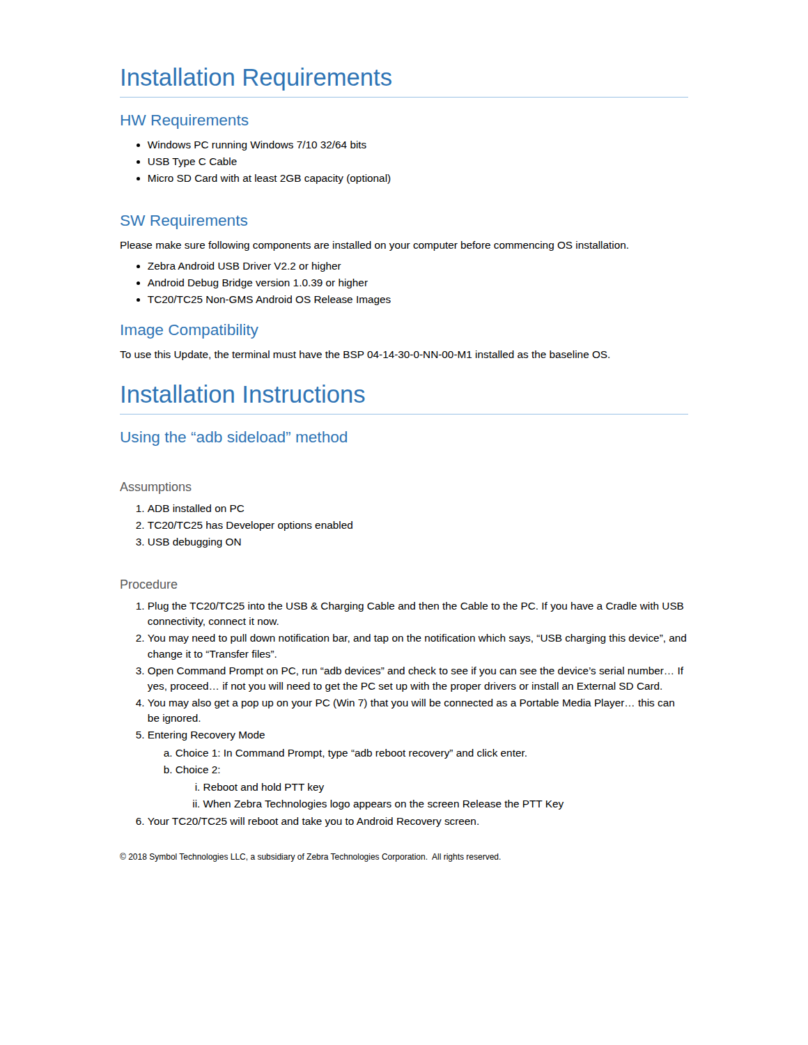Installation Requirements
HW Requirements
Windows PC running Windows 7/10 32/64 bits
USB Type C Cable
Micro SD Card with at least 2GB capacity (optional)
SW Requirements
Please make sure following components are installed on your computer before commencing OS installation.
Zebra Android USB Driver V2.2 or higher
Android Debug Bridge version 1.0.39 or higher
TC20/TC25 Non-GMS Android OS Release Images
Image Compatibility
To use this Update, the terminal must have the BSP 04-14-30-0-NN-00-M1 installed as the baseline OS.
Installation Instructions
Using the “adb sideload” method
Assumptions
ADB installed on PC
TC20/TC25 has Developer options enabled
USB debugging ON
Procedure
Plug the TC20/TC25 into the USB & Charging Cable and then the Cable to the PC. If you have a Cradle with USB connectivity, connect it now.
You may need to pull down notification bar, and tap on the notification which says, “USB charging this device”, and change it to “Transfer files”.
Open Command Prompt on PC, run “adb devices” and check to see if you can see the device’s serial number… If yes, proceed… if not you will need to get the PC set up with the proper drivers or install an External SD Card.
You may also get a pop up on your PC (Win 7) that you will be connected as a Portable Media Player… this can be ignored.
Entering Recovery Mode
Choice 1: In Command Prompt, type “adb reboot recovery” and click enter.
Choice 2:
Reboot and hold PTT key
When Zebra Technologies logo appears on the screen Release the PTT Key
Your TC20/TC25 will reboot and take you to Android Recovery screen.
© 2018 Symbol Technologies LLC, a subsidiary of Zebra Technologies Corporation. All rights reserved.